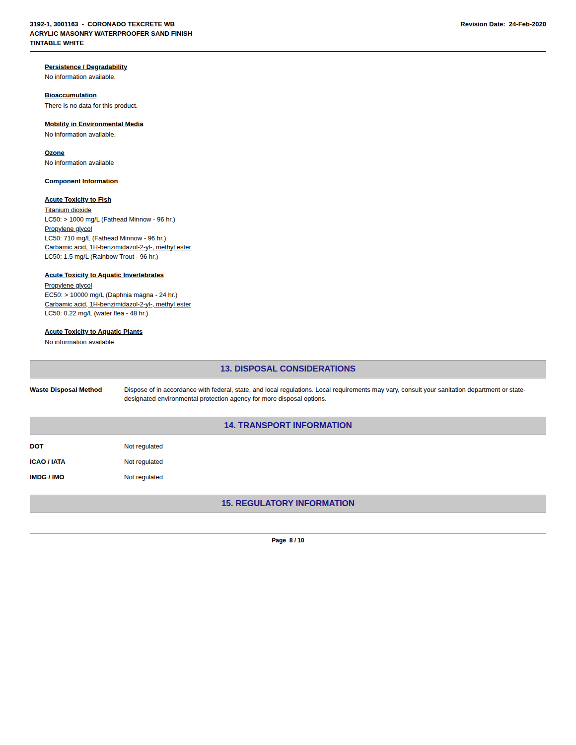3192-1, 3001163 - CORONADO TEXCRETE WB
ACRYLIC MASONRY WATERPROOFER SAND FINISH
TINTABLE WHITE
Revision Date: 24-Feb-2020
Persistence / Degradability
No information available.
Bioaccumulation
There is no data for this product.
Mobility in Environmental Media
No information available.
Ozone
No information available
Component Information
Acute Toxicity to Fish
Titanium dioxide
LC50: > 1000 mg/L (Fathead Minnow - 96 hr.)
Propylene glycol
LC50: 710 mg/L (Fathead Minnow - 96 hr.)
Carbamic acid, 1H-benzimidazol-2-yl-, methyl ester
LC50: 1.5 mg/L (Rainbow Trout - 96 hr.)
Acute Toxicity to Aquatic Invertebrates
Propylene glycol
EC50: > 10000 mg/L (Daphnia magna - 24 hr.)
Carbamic acid, 1H-benzimidazol-2-yl-, methyl ester
LC50: 0.22 mg/L (water flea - 48 hr.)
Acute Toxicity to Aquatic Plants
No information available
13. DISPOSAL CONSIDERATIONS
Waste Disposal Method
Dispose of in accordance with federal, state, and local regulations. Local requirements may vary, consult your sanitation department or state-designated environmental protection agency for more disposal options.
14. TRANSPORT INFORMATION
DOT
Not regulated
ICAO / IATA
Not regulated
IMDG / IMO
Not regulated
15. REGULATORY INFORMATION
Page 8 / 10